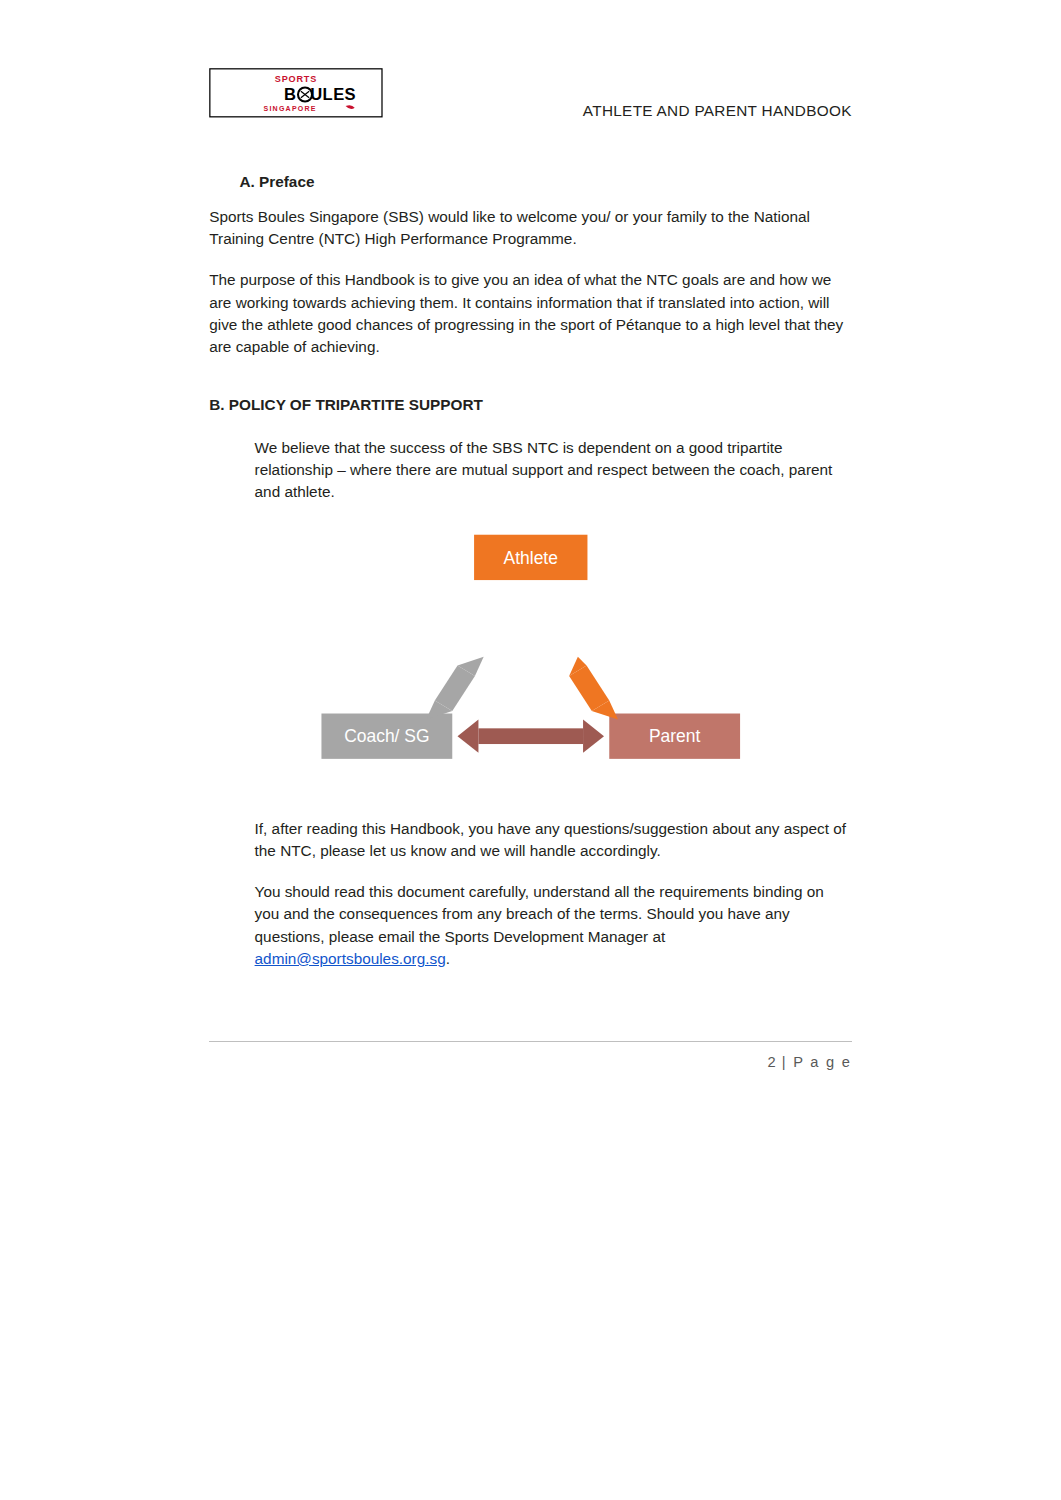SPORTS B ULES SINGAPORE
ATHLETE AND PARENT HANDBOOK
A. Preface
Sports Boules Singapore (SBS) would like to welcome you/ or your family to the National Training Centre (NTC) High Performance Programme.
The purpose of this Handbook is to give you an idea of what the NTC goals are and how we are working towards achieving them. It contains information that if translated into action, will give the athlete good chances of progressing in the sport of Pétanque to a high level that they are capable of achieving.
B. POLICY OF TRIPARTITE SUPPORT
We believe that the success of the SBS NTC is dependent on a good tripartite relationship – where there are mutual support and respect between the coach, parent and athlete.
Athlete Coach/ SG Parent
If, after reading this Handbook, you have any questions/suggestion about any aspect of the NTC, please let us know and we will handle accordingly.
You should read this document carefully, understand all the requirements binding on you and the consequences from any breach of the terms. Should you have any questions, please email the Sports Development Manager at admin@sportsboules.org.sg.
2 | P a g e